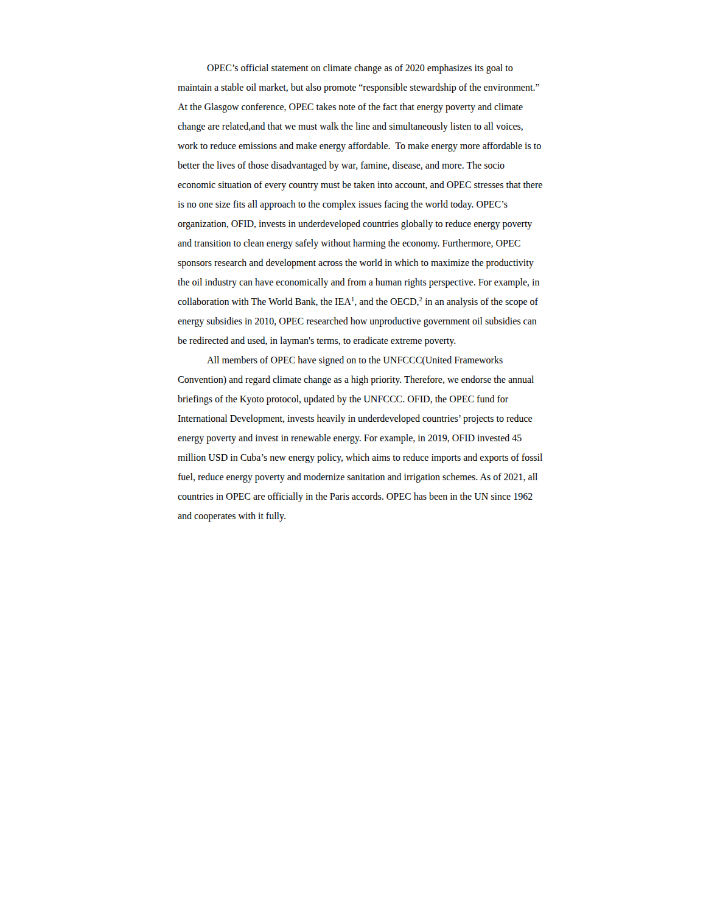OPEC’s official statement on climate change as of 2020 emphasizes its goal to maintain a stable oil market, but also promote “responsible stewardship of the environment.” At the Glasgow conference, OPEC takes note of the fact that energy poverty and climate change are related,and that we must walk the line and simultaneously listen to all voices, work to reduce emissions and make energy affordable. To make energy more affordable is to better the lives of those disadvantaged by war, famine, disease, and more. The socio economic situation of every country must be taken into account, and OPEC stresses that there is no one size fits all approach to the complex issues facing the world today. OPEC’s organization, OFID, invests in underdeveloped countries globally to reduce energy poverty and transition to clean energy safely without harming the economy. Furthermore, OPEC sponsors research and development across the world in which to maximize the productivity the oil industry can have economically and from a human rights perspective. For example, in collaboration with The World Bank, the IEA1, and the OECD,2 in an analysis of the scope of energy subsidies in 2010, OPEC researched how unproductive government oil subsidies can be redirected and used, in layman's terms, to eradicate extreme poverty.
All members of OPEC have signed on to the UNFCCC(United Frameworks Convention) and regard climate change as a high priority. Therefore, we endorse the annual briefings of the Kyoto protocol, updated by the UNFCCC. OFID, the OPEC fund for International Development, invests heavily in underdeveloped countries’ projects to reduce energy poverty and invest in renewable energy. For example, in 2019, OFID invested 45 million USD in Cuba’s new energy policy, which aims to reduce imports and exports of fossil fuel, reduce energy poverty and modernize sanitation and irrigation schemes. As of 2021, all countries in OPEC are officially in the Paris accords. OPEC has been in the UN since 1962 and cooperates with it fully.